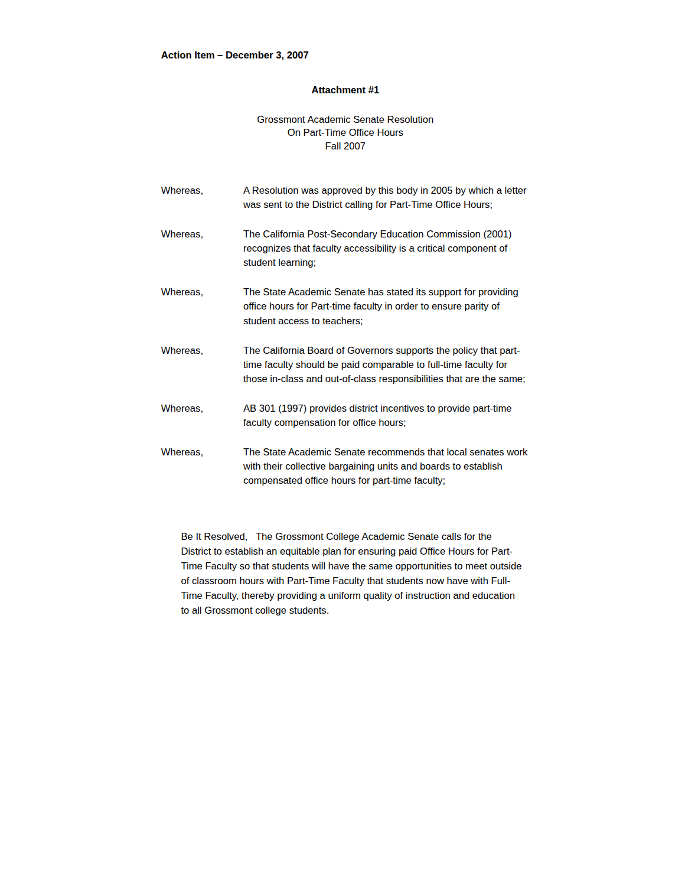Action Item – December 3, 2007
Attachment #1
Grossmont Academic Senate Resolution
On Part-Time Office Hours
Fall 2007
| Whereas, | A Resolution was approved by this body in 2005 by which a letter was sent to the District calling for Part-Time Office Hours; |
| Whereas, | The California Post-Secondary Education Commission (2001) recognizes that faculty accessibility is a critical component of student learning; |
| Whereas, | The State Academic Senate has stated its support for providing office hours for Part-time faculty in order to ensure parity of student access to teachers; |
| Whereas, | The California Board of Governors supports the policy that part-time faculty should be paid comparable to full-time faculty for those in-class and out-of-class responsibilities that are the same; |
| Whereas, | AB 301 (1997) provides district incentives to provide part-time faculty compensation for office hours; |
| Whereas, | The State Academic Senate recommends that local senates work with their collective bargaining units and boards to establish compensated office hours for part-time faculty; |
Be It Resolved, The Grossmont College Academic Senate calls for the District to establish an equitable plan for ensuring paid Office Hours for Part-Time Faculty so that students will have the same opportunities to meet outside of classroom hours with Part-Time Faculty that students now have with Full-Time Faculty, thereby providing a uniform quality of instruction and education to all Grossmont college students.